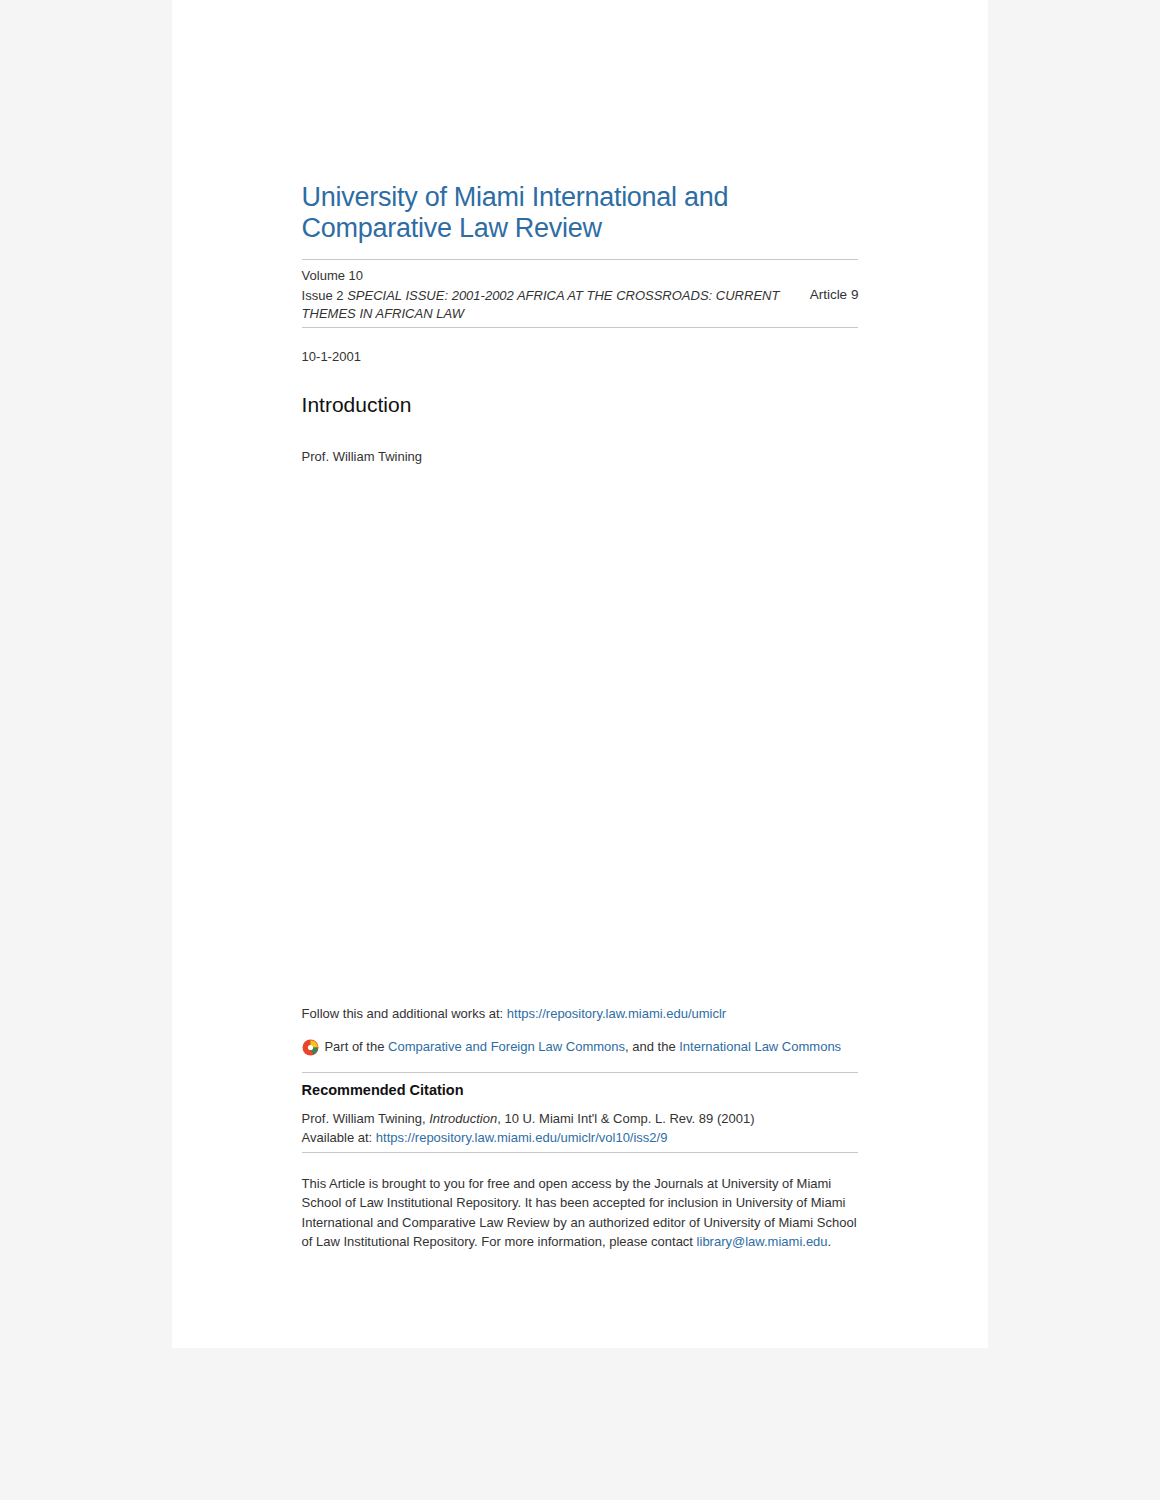University of Miami International and Comparative Law Review
Volume 10
Issue 2 SPECIAL ISSUE: 2001-2002 AFRICA AT THE CROSSROADS: CURRENT THEMES IN AFRICAN LAW
Article 9
10-1-2001
Introduction
Prof. William Twining
Follow this and additional works at: https://repository.law.miami.edu/umiclr
Part of the Comparative and Foreign Law Commons, and the International Law Commons
Recommended Citation
Prof. William Twining, Introduction, 10 U. Miami Int'l & Comp. L. Rev. 89 (2001)
Available at: https://repository.law.miami.edu/umiclr/vol10/iss2/9
This Article is brought to you for free and open access by the Journals at University of Miami School of Law Institutional Repository. It has been accepted for inclusion in University of Miami International and Comparative Law Review by an authorized editor of University of Miami School of Law Institutional Repository. For more information, please contact library@law.miami.edu.